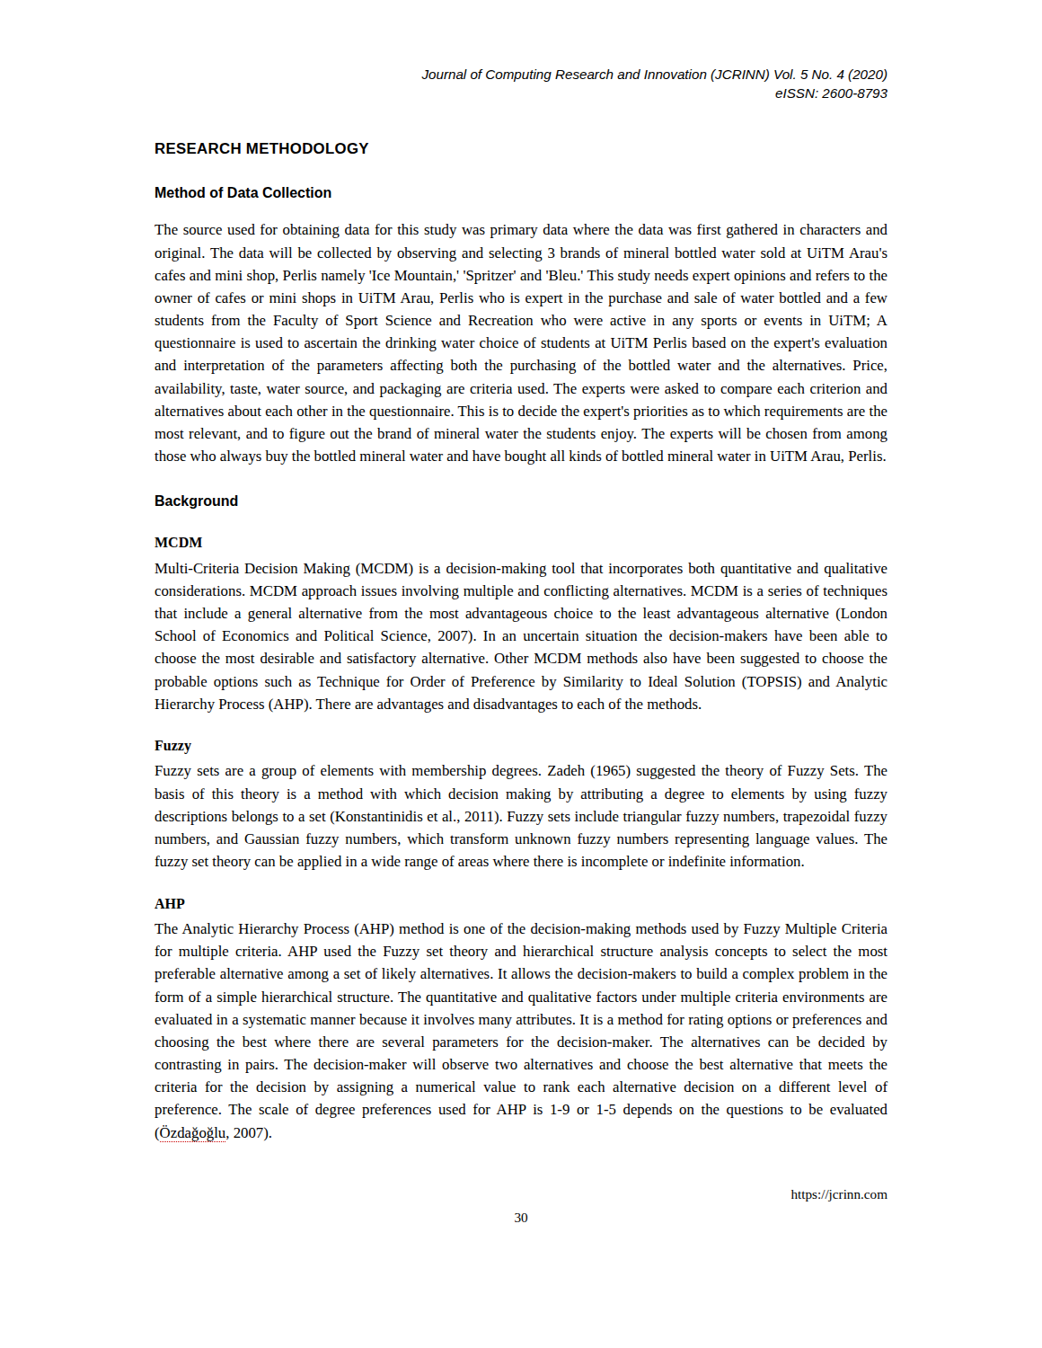Journal of Computing Research and Innovation (JCRINN) Vol. 5 No. 4 (2020)
eISSN: 2600-8793
RESEARCH METHODOLOGY
Method of Data Collection
The source used for obtaining data for this study was primary data where the data was first gathered in characters and original. The data will be collected by observing and selecting 3 brands of mineral bottled water sold at UiTM Arau's cafes and mini shop, Perlis namely 'Ice Mountain,' 'Spritzer' and 'Bleu.' This study needs expert opinions and refers to the owner of cafes or mini shops in UiTM Arau, Perlis who is expert in the purchase and sale of water bottled and a few students from the Faculty of Sport Science and Recreation who were active in any sports or events in UiTM; A questionnaire is used to ascertain the drinking water choice of students at UiTM Perlis based on the expert's evaluation and interpretation of the parameters affecting both the purchasing of the bottled water and the alternatives. Price, availability, taste, water source, and packaging are criteria used. The experts were asked to compare each criterion and alternatives about each other in the questionnaire. This is to decide the expert's priorities as to which requirements are the most relevant, and to figure out the brand of mineral water the students enjoy. The experts will be chosen from among those who always buy the bottled mineral water and have bought all kinds of bottled mineral water in UiTM Arau, Perlis.
Background
MCDM
Multi-Criteria Decision Making (MCDM) is a decision-making tool that incorporates both quantitative and qualitative considerations. MCDM approach issues involving multiple and conflicting alternatives. MCDM is a series of techniques that include a general alternative from the most advantageous choice to the least advantageous alternative (London School of Economics and Political Science, 2007). In an uncertain situation the decision-makers have been able to choose the most desirable and satisfactory alternative. Other MCDM methods also have been suggested to choose the probable options such as Technique for Order of Preference by Similarity to Ideal Solution (TOPSIS) and Analytic Hierarchy Process (AHP). There are advantages and disadvantages to each of the methods.
Fuzzy
Fuzzy sets are a group of elements with membership degrees. Zadeh (1965) suggested the theory of Fuzzy Sets. The basis of this theory is a method with which decision making by attributing a degree to elements by using fuzzy descriptions belongs to a set (Konstantinidis et al., 2011). Fuzzy sets include triangular fuzzy numbers, trapezoidal fuzzy numbers, and Gaussian fuzzy numbers, which transform unknown fuzzy numbers representing language values. The fuzzy set theory can be applied in a wide range of areas where there is incomplete or indefinite information.
AHP
The Analytic Hierarchy Process (AHP) method is one of the decision-making methods used by Fuzzy Multiple Criteria for multiple criteria. AHP used the Fuzzy set theory and hierarchical structure analysis concepts to select the most preferable alternative among a set of likely alternatives. It allows the decision-makers to build a complex problem in the form of a simple hierarchical structure. The quantitative and qualitative factors under multiple criteria environments are evaluated in a systematic manner because it involves many attributes. It is a method for rating options or preferences and choosing the best where there are several parameters for the decision-maker. The alternatives can be decided by contrasting in pairs. The decision-maker will observe two alternatives and choose the best alternative that meets the criteria for the decision by assigning a numerical value to rank each alternative decision on a different level of preference. The scale of degree preferences used for AHP is 1-9 or 1-5 depends on the questions to be evaluated (Özdağoğlu, 2007).
https://jcrinn.com 30